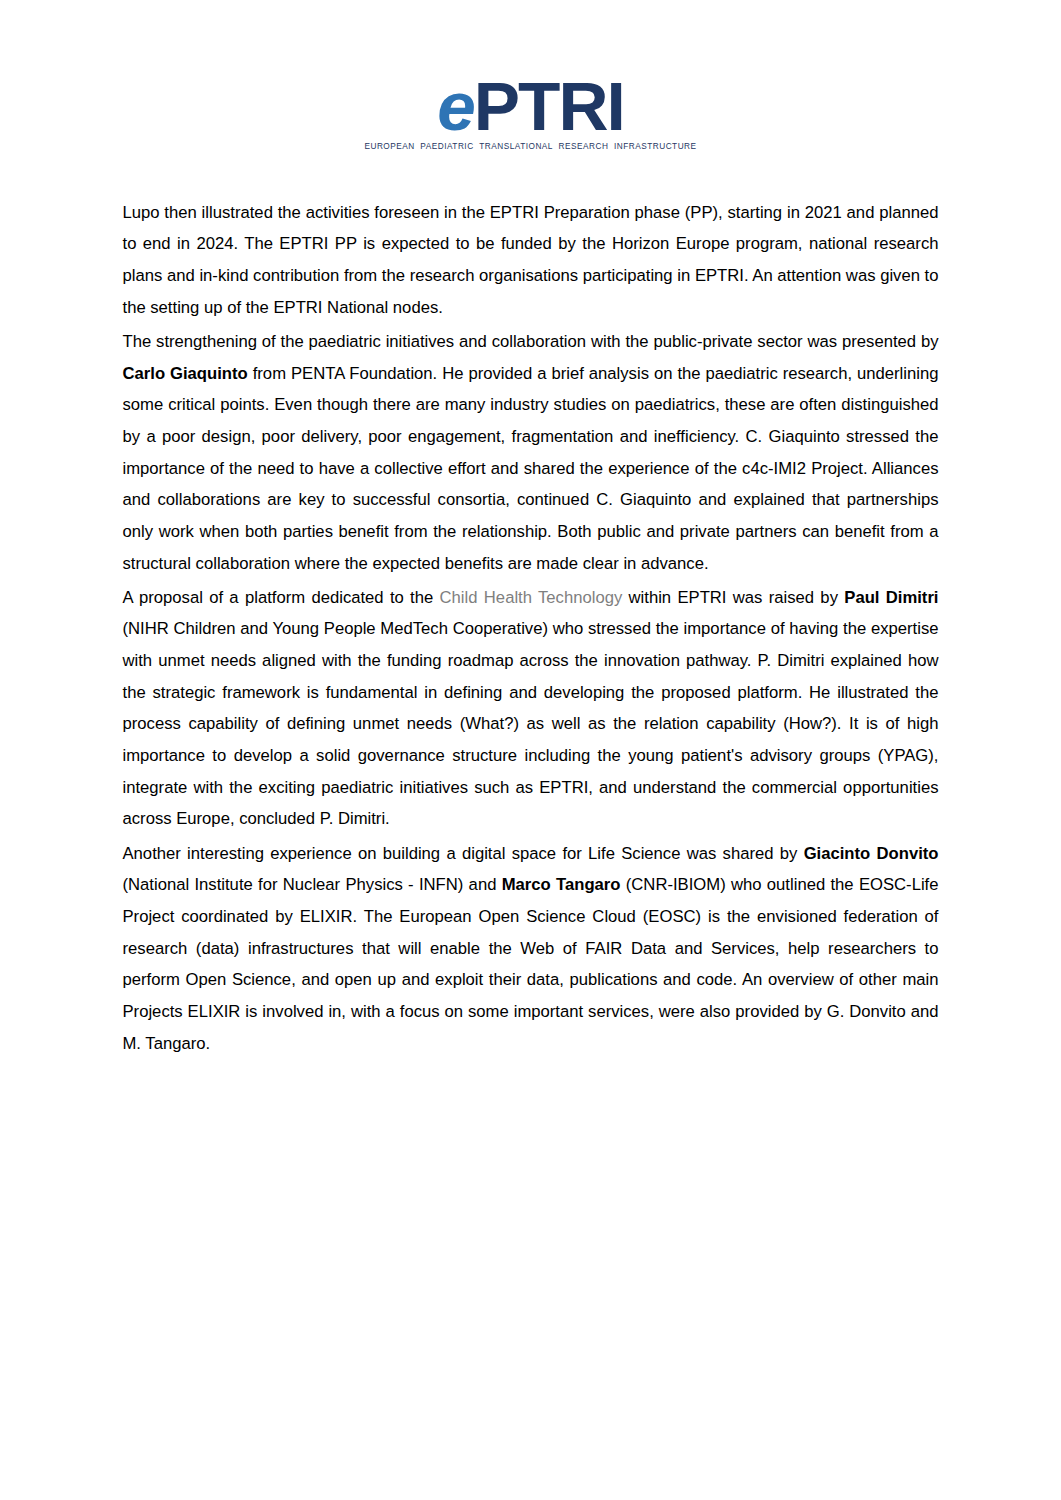e PTRI
EUROPEAN PAEDIATRIC TRANSLATIONAL RESEARCH INFRASTRUCTURE
Lupo then illustrated the activities foreseen in the EPTRI Preparation phase (PP), starting in 2021 and planned to end in 2024. The EPTRI PP is expected to be funded by the Horizon Europe program, national research plans and in-kind contribution from the research organisations participating in EPTRI. An attention was given to the setting up of the EPTRI National nodes.
The strengthening of the paediatric initiatives and collaboration with the public-private sector was presented by Carlo Giaquinto from PENTA Foundation. He provided a brief analysis on the paediatric research, underlining some critical points. Even though there are many industry studies on paediatrics, these are often distinguished by a poor design, poor delivery, poor engagement, fragmentation and inefficiency. C. Giaquinto stressed the importance of the need to have a collective effort and shared the experience of the c4c-IMI2 Project. Alliances and collaborations are key to successful consortia, continued C. Giaquinto and explained that partnerships only work when both parties benefit from the relationship. Both public and private partners can benefit from a structural collaboration where the expected benefits are made clear in advance.
A proposal of a platform dedicated to the Child Health Technology within EPTRI was raised by Paul Dimitri (NIHR Children and Young People MedTech Cooperative) who stressed the importance of having the expertise with unmet needs aligned with the funding roadmap across the innovation pathway. P. Dimitri explained how the strategic framework is fundamental in defining and developing the proposed platform. He illustrated the process capability of defining unmet needs (What?) as well as the relation capability (How?). It is of high importance to develop a solid governance structure including the young patient's advisory groups (YPAG), integrate with the exciting paediatric initiatives such as EPTRI, and understand the commercial opportunities across Europe, concluded P. Dimitri.
Another interesting experience on building a digital space for Life Science was shared by Giacinto Donvito (National Institute for Nuclear Physics - INFN) and Marco Tangaro (CNR-IBIOM) who outlined the EOSC-Life Project coordinated by ELIXIR. The European Open Science Cloud (EOSC) is the envisioned federation of research (data) infrastructures that will enable the Web of FAIR Data and Services, help researchers to perform Open Science, and open up and exploit their data, publications and code. An overview of other main Projects ELIXIR is involved in, with a focus on some important services, were also provided by G. Donvito and M. Tangaro.